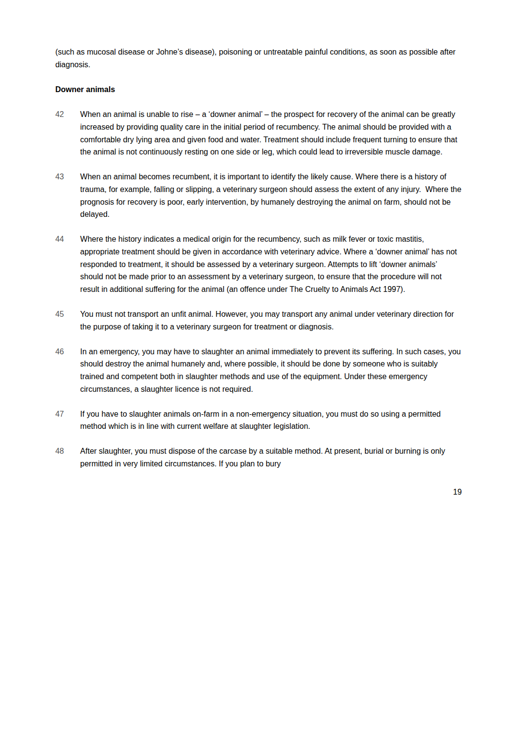(such as mucosal disease or Johne’s disease), poisoning or untreatable painful conditions, as soon as possible after diagnosis.
Downer animals
42 When an animal is unable to rise – a ‘downer animal’ – the prospect for recovery of the animal can be greatly increased by providing quality care in the initial period of recumbency. The animal should be provided with a comfortable dry lying area and given food and water. Treatment should include frequent turning to ensure that the animal is not continuously resting on one side or leg, which could lead to irreversible muscle damage.
43 When an animal becomes recumbent, it is important to identify the likely cause. Where there is a history of trauma, for example, falling or slipping, a veterinary surgeon should assess the extent of any injury. Where the prognosis for recovery is poor, early intervention, by humanely destroying the animal on farm, should not be delayed.
44 Where the history indicates a medical origin for the recumbency, such as milk fever or toxic mastitis, appropriate treatment should be given in accordance with veterinary advice. Where a ‘downer animal’ has not responded to treatment, it should be assessed by a veterinary surgeon. Attempts to lift ‘downer animals’ should not be made prior to an assessment by a veterinary surgeon, to ensure that the procedure will not result in additional suffering for the animal (an offence under The Cruelty to Animals Act 1997).
45 You must not transport an unfit animal. However, you may transport any animal under veterinary direction for the purpose of taking it to a veterinary surgeon for treatment or diagnosis.
46 In an emergency, you may have to slaughter an animal immediately to prevent its suffering. In such cases, you should destroy the animal humanely and, where possible, it should be done by someone who is suitably trained and competent both in slaughter methods and use of the equipment. Under these emergency circumstances, a slaughter licence is not required.
47 If you have to slaughter animals on-farm in a non-emergency situation, you must do so using a permitted method which is in line with current welfare at slaughter legislation.
48 After slaughter, you must dispose of the carcase by a suitable method. At present, burial or burning is only permitted in very limited circumstances. If you plan to bury
19